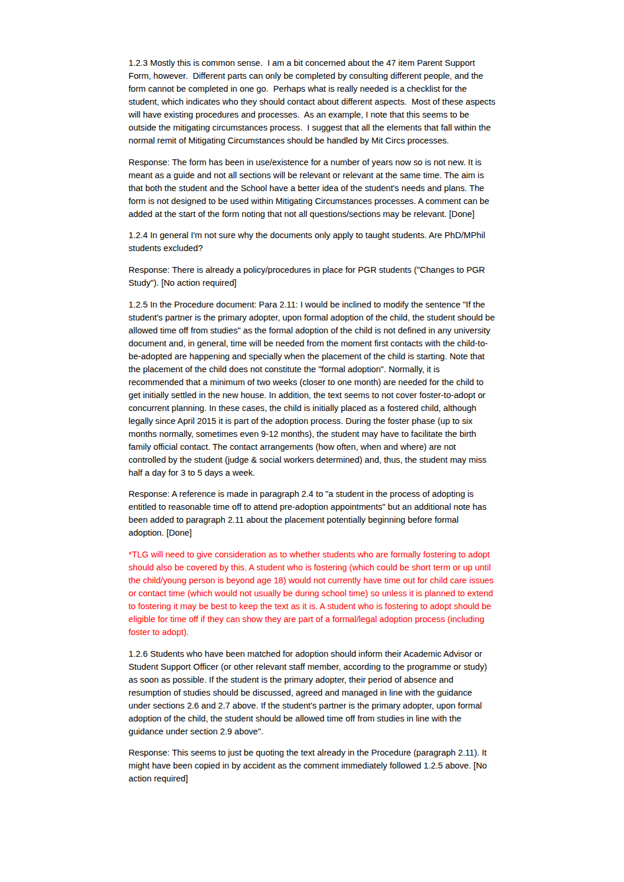1.2.3 Mostly this is common sense. I am a bit concerned about the 47 item Parent Support Form, however. Different parts can only be completed by consulting different people, and the form cannot be completed in one go. Perhaps what is really needed is a checklist for the student, which indicates who they should contact about different aspects. Most of these aspects will have existing procedures and processes. As an example, I note that this seems to be outside the mitigating circumstances process. I suggest that all the elements that fall within the normal remit of Mitigating Circumstances should be handled by Mit Circs processes.
Response: The form has been in use/existence for a number of years now so is not new. It is meant as a guide and not all sections will be relevant or relevant at the same time. The aim is that both the student and the School have a better idea of the student's needs and plans. The form is not designed to be used within Mitigating Circumstances processes. A comment can be added at the start of the form noting that not all questions/sections may be relevant. [Done]
1.2.4 In general I'm not sure why the documents only apply to taught students. Are PhD/MPhil students excluded?
Response: There is already a policy/procedures in place for PGR students ("Changes to PGR Study"). [No action required]
1.2.5 In the Procedure document: Para 2.11: I would be inclined to modify the sentence "If the student's partner is the primary adopter, upon formal adoption of the child, the student should be allowed time off from studies" as the formal adoption of the child is not defined in any university document and, in general, time will be needed from the moment first contacts with the child-to-be-adopted are happening and specially when the placement of the child is starting. Note that the placement of the child does not constitute the "formal adoption". Normally, it is recommended that a minimum of two weeks (closer to one month) are needed for the child to get initially settled in the new house. In addition, the text seems to not cover foster-to-adopt or concurrent planning. In these cases, the child is initially placed as a fostered child, although legally since April 2015 it is part of the adoption process. During the foster phase (up to six months normally, sometimes even 9-12 months), the student may have to facilitate the birth family official contact. The contact arrangements (how often, when and where) are not controlled by the student (judge & social workers determined) and, thus, the student may miss half a day for 3 to 5 days a week.
Response: A reference is made in paragraph 2.4 to "a student in the process of adopting is entitled to reasonable time off to attend pre-adoption appointments" but an additional note has been added to paragraph 2.11 about the placement potentially beginning before formal adoption. [Done]
*TLG will need to give consideration as to whether students who are formally fostering to adopt should also be covered by this. A student who is fostering (which could be short term or up until the child/young person is beyond age 18) would not currently have time out for child care issues or contact time (which would not usually be during school time) so unless it is planned to extend to fostering it may be best to keep the text as it is. A student who is fostering to adopt should be eligible for time off if they can show they are part of a formal/legal adoption process (including foster to adopt).
1.2.6 Students who have been matched for adoption should inform their Academic Advisor or Student Support Officer (or other relevant staff member, according to the programme or study) as soon as possible. If the student is the primary adopter, their period of absence and resumption of studies should be discussed, agreed and managed in line with the guidance under sections 2.6 and 2.7 above. If the student's partner is the primary adopter, upon formal adoption of the child, the student should be allowed time off from studies in line with the guidance under section 2.9 above".
Response: This seems to just be quoting the text already in the Procedure (paragraph 2.11). It might have been copied in by accident as the comment immediately followed 1.2.5 above. [No action required]